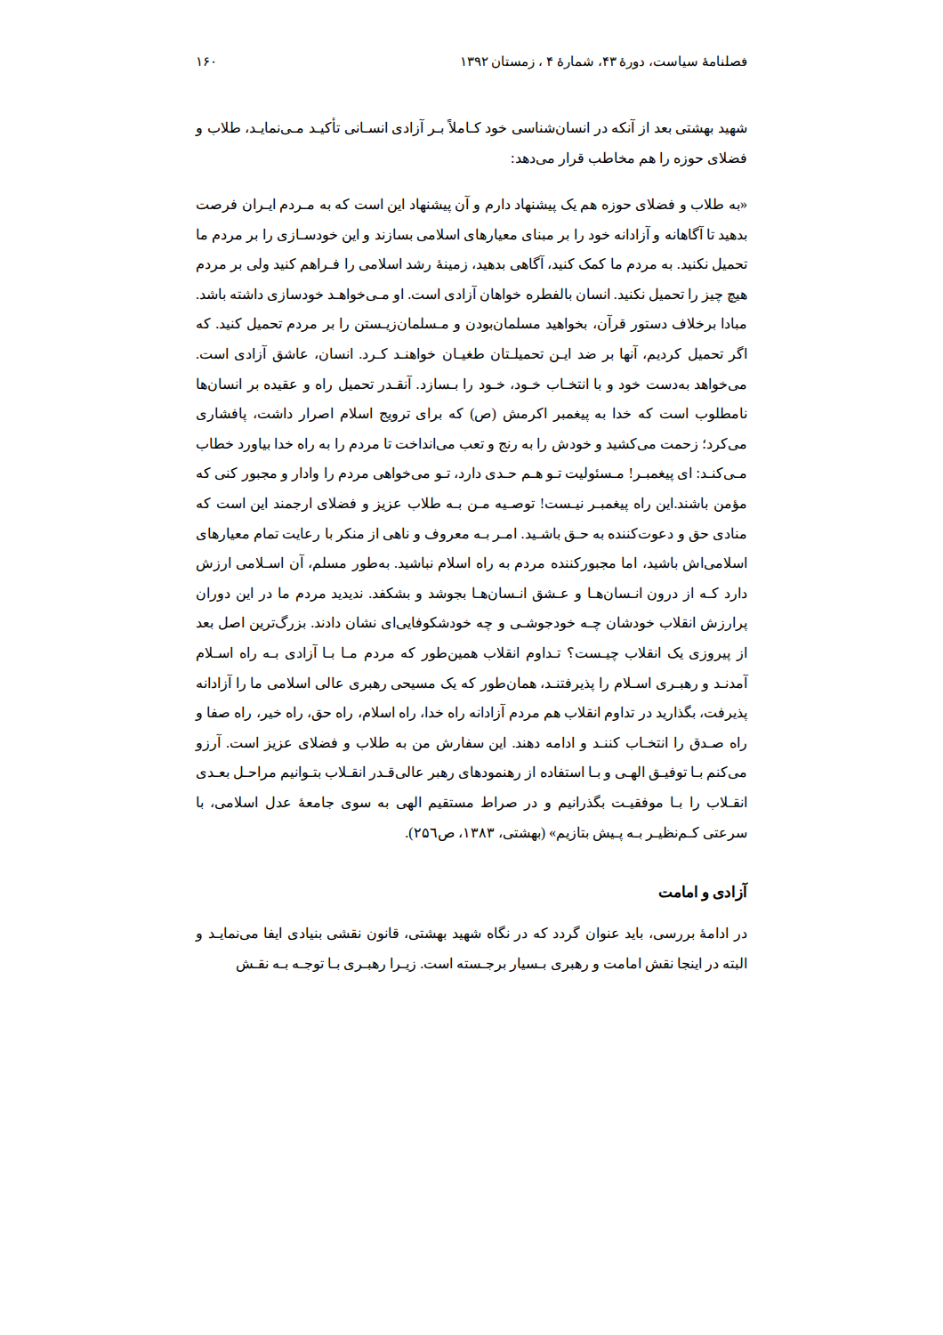فصلنامهٔ سیاست، دورهٔ ۴۳، شمارهٔ ۴ ، زمستان ۱۳۹۲ ۱۶۰
شهید بهشتی بعد از آنکه در انسان‌شناسی خود کـاملاً بـر آزادی انسـانی تأکیـد مـی‌نمایـد، طلاب و فضلای حوزه را هم مخاطب قرار می‌دهد:
«به طلاب و فضلای حوزه هم یک پیشنهاد دارم و آن پیشنهاد این است که به مـردم ایـران فرصت بدهید تا آگاهانه و آزادانه خود را بر مبنای معیارهای اسلامی بسازند و این خودسـازی را بر مردم ما تحمیل نکنید. به مردم ما کمک کنید، آگاهی بدهید، زمینهٔ رشد اسلامی را فـراهم کنید ولی بر مردم هیچ چیز را تحمیل نکنید. انسان بالفطره خواهان آزادی است. او مـی‌خواهـد خودسازی داشته باشد. مبادا برخلاف دستور قرآن، بخواهید مسلمان‌بودن و مـسلمان‌زیـستن را بر مردم تحمیل کنید. که اگر تحمیل کردیم، آنها بر ضد ایـن تحمیلـتان طغیـان خواهنـد کـرد. انسان، عاشق آزادی است. می‌خواهد به‌دست خود و با انتخـاب خـود، خـود را بـسازد. آنقـدر تحمیل راه و عقیده بر انسان‌ها نامطلوب است که خدا به پیغمبر اکرمش (ص) که برای ترویج اسلام اصرار داشت، پافشاری می‌کرد؛ زحمت می‌کشید و خودش را به رنج و تعب می‌انداخت تا مردم را به راه خدا بیاورد خطاب مـی‌کنـد: ای پیغمبـر! مـسئولیت تـو هـم حـدی دارد، تـو می‌خواهی مردم را وادار و مجبور کنی که مؤمن باشند.این راه پیغمبـر نیـست! توصـیه مـن بـه طلاب عزیز و فضلای ارجمند این است که منادی حق و دعوت‌کننده به حـق باشـید. امـر بـه معروف و ناهی از منکر با رعایت تمام معیارهای اسلامی‌اش باشید، اما مجبورکننده مردم به راه اسلام نباشید. به‌طور مسلم، آن اسـلامی ارزش دارد کـه از درون انـسان‌هـا و عـشق انـسان‌هـا بجوشد و بشکفد. ندیدید مردم ما در این دوران پرارزش انقلاب خودشان چـه خودجوشـی و چه خودشکوفایی‌ای نشان دادند. بزرگ‌ترین اصل بعد از پیروزی یک انقلاب چیـست؟ تـداوم انقلاب همین‌طور که مردم مـا بـا آزادی بـه راه اسـلام آمدنـد و رهبـری اسـلام را پذیرفتنـد، همان‌طور که یک مسیحی رهبری عالی اسلامی ما را آزادانه پذیرفت، بگذارید در تداوم انقلاب هم مردم آزادانه راه خدا، راه اسلام، راه حق، راه خیر، راه صفا و راه صـدق را انتخـاب کننـد و ادامه دهند. این سفارش من به طلاب و فضلای عزیز است. آرزو می‌کنم بـا توفیـق الهـی و بـا استفاده از رهنمودهای رهبر عالی‌قـدر انقـلاب بتـوانیم مراحـل بعـدی انقـلاب را بـا موفقیـت بگذرانیم و در صراط مستقیم الهی به سوی جامعهٔ عدل اسلامی، با سرعتی کـم‌نظیـر بـه پـیش بتازیم» (بهشتی، ۱۳۸۳، ص۲۵٦).
آزادی و امامت
در ادامهٔ بررسی، باید عنوان گردد که در نگاه شهید بهشتی، قانون نقشی بنیادی ایفا می‌نمایـد و البته در اینجا نقش امامت و رهبری بـسیار برجـسته است. زیـرا رهبـری بـا توجـه بـه نقـش